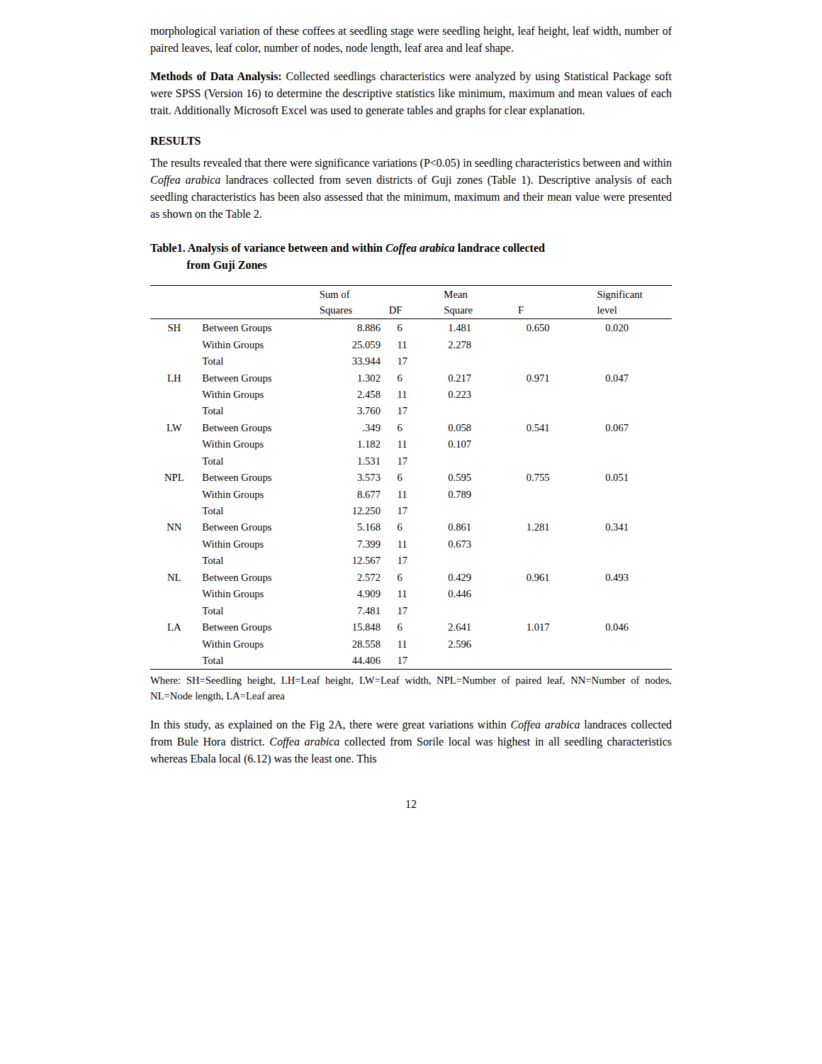morphological variation of these coffees at seedling stage were seedling height, leaf height, leaf width, number of paired leaves, leaf color, number of nodes, node length, leaf area and leaf shape.
Methods of Data Analysis: Collected seedlings characteristics were analyzed by using Statistical Package soft were SPSS (Version 16) to determine the descriptive statistics like minimum, maximum and mean values of each trait. Additionally Microsoft Excel was used to generate tables and graphs for clear explanation.
RESULTS
The results revealed that there were significance variations (P<0.05) in seedling characteristics between and within Coffea arabica landraces collected from seven districts of Guji zones (Table 1). Descriptive analysis of each seedling characteristics has been also assessed that the minimum, maximum and their mean value were presented as shown on the Table 2.
Table1. Analysis of variance between and within Coffea arabica landrace collectedfrom Guji Zones
| | Sum of Squares | DF | Mean Square | F | Significant level |
| --- | --- | --- | --- | --- | --- |
| SH | Between Groups | 8.886 | 6 | 1.481 | 0.650 | 0.020 |
| | Within Groups | 25.059 | 11 | 2.278 | | |
| | Total | 33.944 | 17 | | | |
| LH | Between Groups | 1.302 | 6 | 0.217 | 0.971 | 0.047 |
| | Within Groups | 2.458 | 11 | 0.223 | | |
| | Total | 3.760 | 17 | | | |
| LW | Between Groups | .349 | 6 | 0.058 | 0.541 | 0.067 |
| | Within Groups | 1.182 | 11 | 0.107 | | |
| | Total | 1.531 | 17 | | | |
| NPL | Between Groups | 3.573 | 6 | 0.595 | 0.755 | 0.051 |
| | Within Groups | 8.677 | 11 | 0.789 | | |
| | Total | 12.250 | 17 | | | |
| NN | Between Groups | 5.168 | 6 | 0.861 | 1.281 | 0.341 |
| | Within Groups | 7.399 | 11 | 0.673 | | |
| | Total | 12.567 | 17 | | | |
| NL | Between Groups | 2.572 | 6 | 0.429 | 0.961 | 0.493 |
| | Within Groups | 4.909 | 11 | 0.446 | | |
| | Total | 7.481 | 17 | | | |
| LA | Between Groups | 15.848 | 6 | 2.641 | 1.017 | 0.046 |
| | Within Groups | 28.558 | 11 | 2.596 | | |
| | Total | 44.406 | 17 | | | |
Where: SH=Seedling height, LH=Leaf height, LW=Leaf width, NPL=Number of paired leaf, NN=Number of nodes, NL=Node length, LA=Leaf area
In this study, as explained on the Fig 2A, there were great variations within Coffea arabica landraces collected from Bule Hora district. Coffea arabica collected from Sorile local was highest in all seedling characteristics whereas Ebala local (6.12) was the least one. This
12